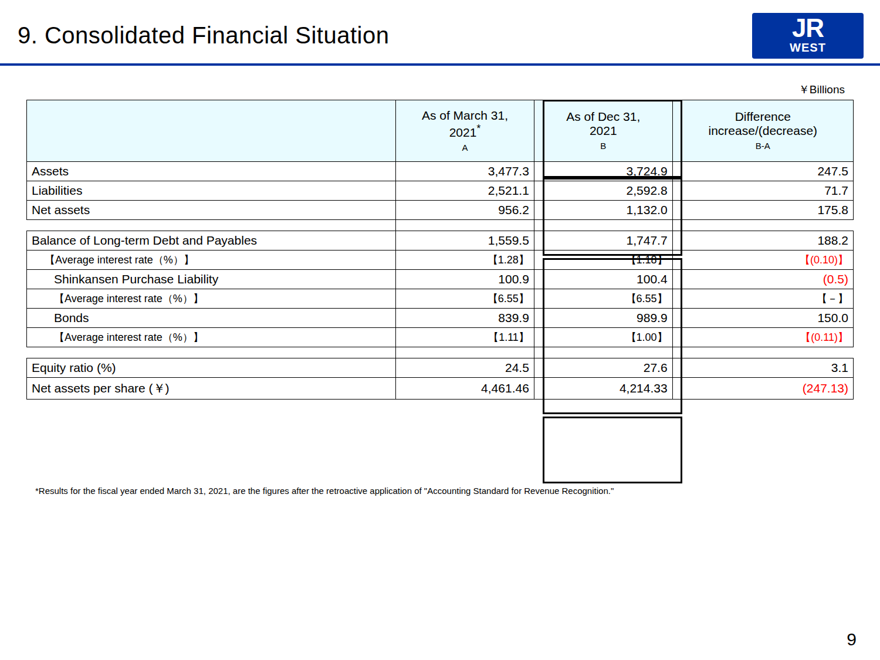9. Consolidated Financial Situation
JR
WEST
￥Billions
| | As of March 31, 2021 * A | As of Dec 31, 2021 B | Difference increase/(decrease) B-A |
| --- | --- | --- | --- |
| Assets | 3,477.3 | 3,724.9 | 247.5 |
| Liabilities | 2,521.1 | 2,592.8 | 71.7 |
| Net assets | 956.2 | 1,132.0 | 175.8 |
| Balance of Long-term Debt and Payables | 1,559.5 | 1,747.7 | 188.2 |
| 【Average interest rate（%）】 | 【1.28】 | 【1.18】 | 【(0.10)】 |
| Shinkansen Purchase Liability | 100.9 | 100.4 | (0.5) |
| 【Average interest rate（%）】 | 【6.55】 | 【6.55】 | 【－】 |
| Bonds | 839.9 | 989.9 | 150.0 |
| 【Average interest rate（%）】 | 【1.11】 | 【1.00】 | 【(0.11)】 |
| Equity ratio (%) | 24.5 | 27.6 | 3.1 |
| Net assets per share (￥) | 4,461.46 | 4,214.33 | (247.13) |
*Results for the fiscal year ended March 31, 2021, are the figures after the retroactive application of "Accounting Standard for Revenue Recognition."
9